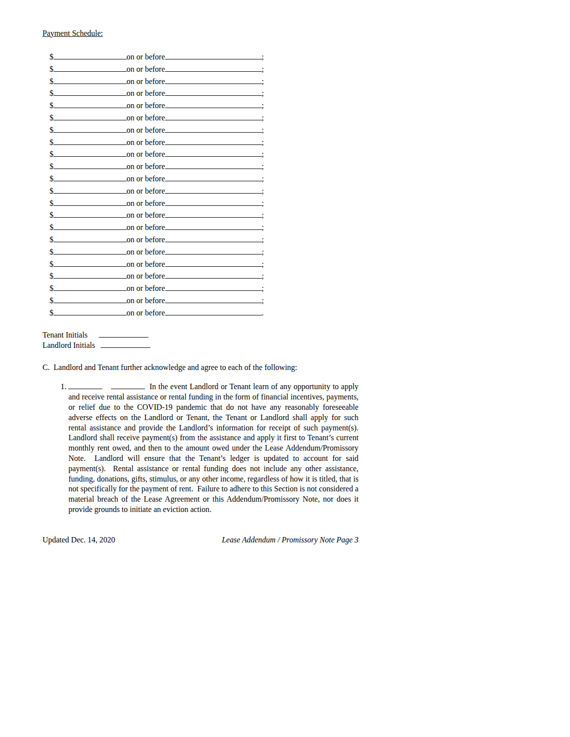Payment Schedule:
| $ | | on or before | | ; |
| $ | | on or before | | ; |
| $ | | on or before | | ; |
| $ | | on or before | | ; |
| $ | | on or before | | ; |
| $ | | on or before | | ; |
| $ | | on or before | | ; |
| $ | | on or before | | ; |
| $ | | on or before | | ; |
| $ | | on or before | | ; |
| $ | | on or before | | ; |
| $ | | on or before | | ; |
| $ | | on or before | | ; |
| $ | | on or before | | ; |
| $ | | on or before | | ; |
| $ | | on or before | | ; |
| $ | | on or before | | ; |
| $ | | on or before | | ; |
| $ | | on or before | | ; |
| $ | | on or before | | ; |
| $ | | on or before | | ; |
| $ | | on or before | | . |
Tenant Initials
Landlord Initials
C. Landlord and Tenant further acknowledge and agree to each of the following:
In the event Landlord or Tenant learn of any opportunity to apply and receive rental assistance or rental funding in the form of financial incentives, payments, or relief due to the COVID-19 pandemic that do not have any reasonably foreseeable adverse effects on the Landlord or Tenant, the Tenant or Landlord shall apply for such rental assistance and provide the Landlord’s information for receipt of such payment(s). Landlord shall receive payment(s) from the assistance and apply it first to Tenant’s current monthly rent owed, and then to the amount owed under the Lease Addendum/Promissory Note. Landlord will ensure that the Tenant’s ledger is updated to account for said payment(s). Rental assistance or rental funding does not include any other assistance, funding, donations, gifts, stimulus, or any other income, regardless of how it is titled, that is not specifically for the payment of rent. Failure to adhere to this Section is not considered a material breach of the Lease Agreement or this Addendum/Promissory Note, nor does it provide grounds to initiate an eviction action.
Updated Dec. 14, 2020
Lease Addendum / Promissory Note Page 3